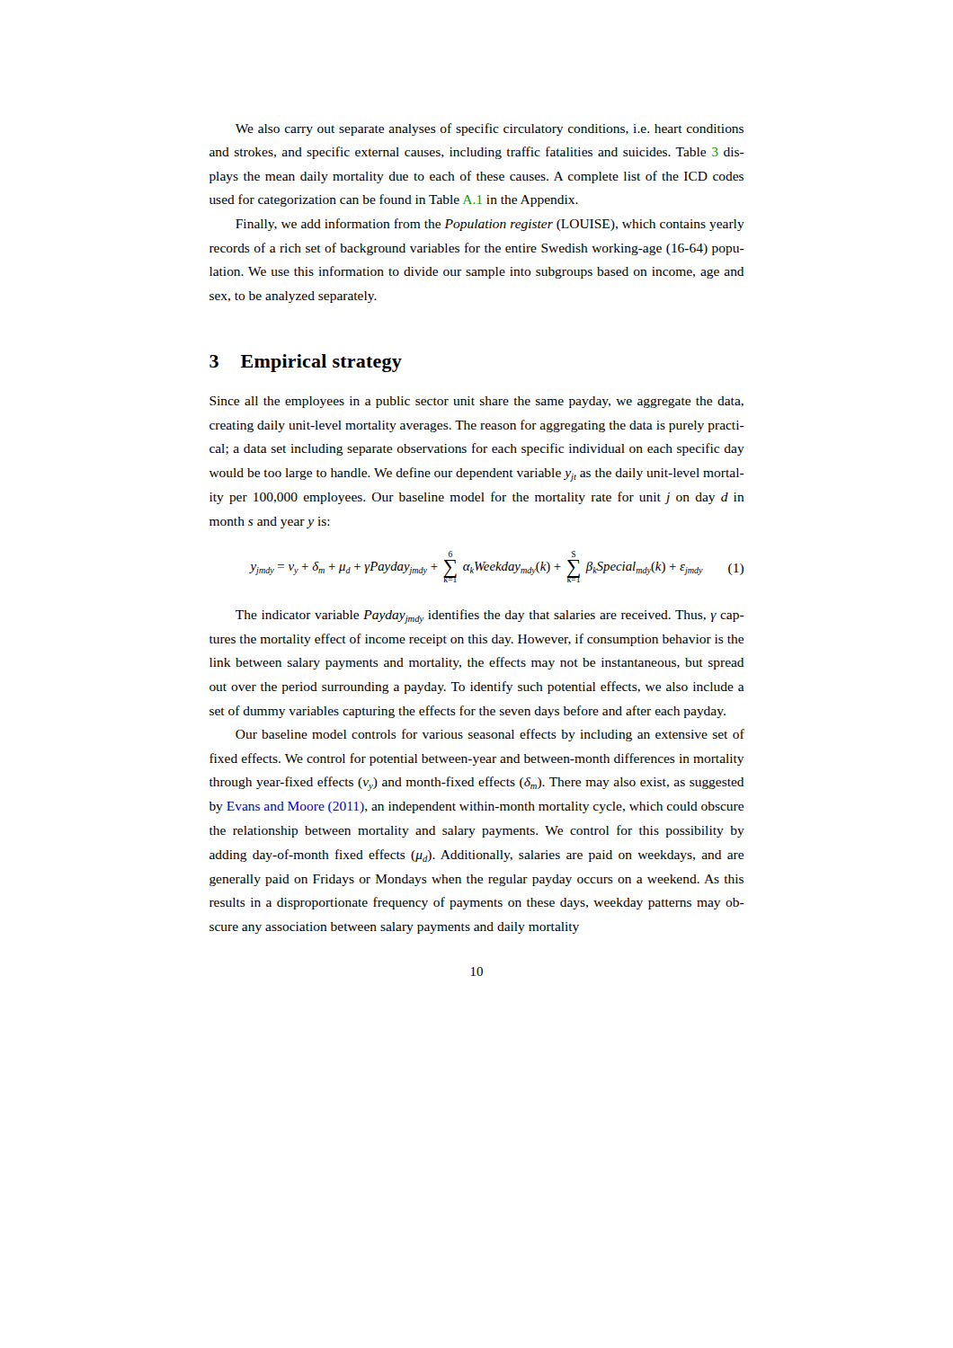We also carry out separate analyses of specific circulatory conditions, i.e. heart conditions and strokes, and specific external causes, including traffic fatalities and suicides. Table 3 displays the mean daily mortality due to each of these causes. A complete list of the ICD codes used for categorization can be found in Table A.1 in the Appendix.
Finally, we add information from the Population register (LOUISE), which contains yearly records of a rich set of background variables for the entire Swedish working-age (16-64) population. We use this information to divide our sample into subgroups based on income, age and sex, to be analyzed separately.
3 Empirical strategy
Since all the employees in a public sector unit share the same payday, we aggregate the data, creating daily unit-level mortality averages. The reason for aggregating the data is purely practical; a data set including separate observations for each specific individual on each specific day would be too large to handle. We define our dependent variable yjt as the daily unit-level mortality per 100,000 employees. Our baseline model for the mortality rate for unit j on day d in month s and year y is:
yjmdy = νy + δm + μd + γPaydayjmdy + 6∑k=1 αkWeekdaymdy(k) + S∑k=1 βkSpecialmdy(k) + εjmdy (1)
The indicator variable Paydayjmdy identifies the day that salaries are received. Thus, γ captures the mortality effect of income receipt on this day. However, if consumption behavior is the link between salary payments and mortality, the effects may not be instantaneous, but spread out over the period surrounding a payday. To identify such potential effects, we also include a set of dummy variables capturing the effects for the seven days before and after each payday.
Our baseline model controls for various seasonal effects by including an extensive set of fixed effects. We control for potential between-year and between-month differences in mortality through year-fixed effects (νy) and month-fixed effects (δm). There may also exist, as suggested by Evans and Moore (2011), an independent within-month mortality cycle, which could obscure the relationship between mortality and salary payments. We control for this possibility by adding day-of-month fixed effects (μd). Additionally, salaries are paid on weekdays, and are generally paid on Fridays or Mondays when the regular payday occurs on a weekend. As this results in a disproportionate frequency of payments on these days, weekday patterns may obscure any association between salary payments and daily mortality
10